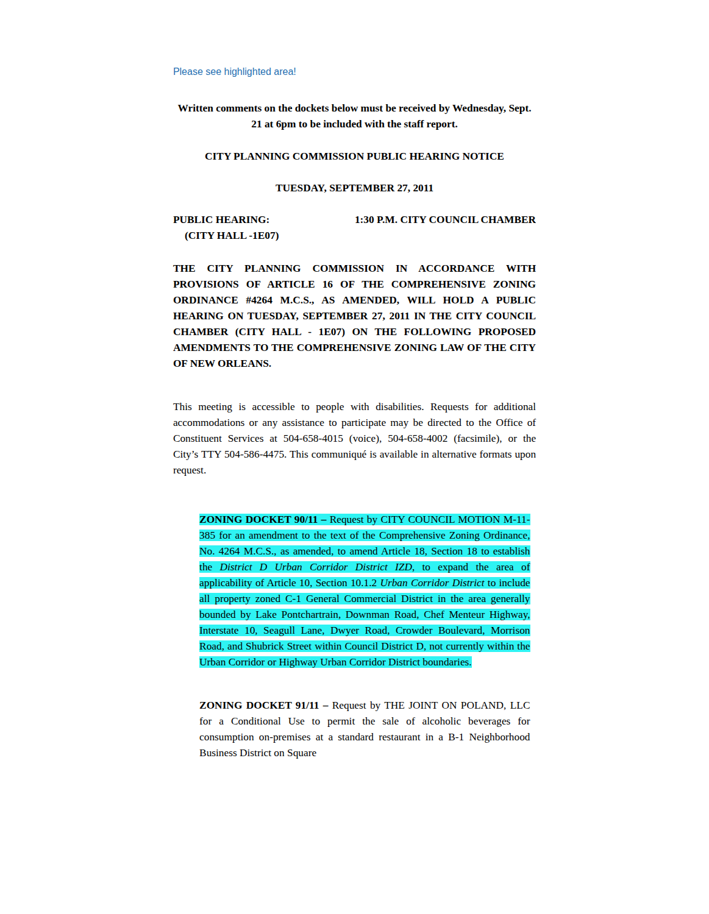Please see highlighted area!
Written comments on the dockets below must be received by Wednesday, Sept. 21 at 6pm to be included with the staff report.
CITY PLANNING COMMISSION PUBLIC HEARING NOTICE
TUESDAY, SEPTEMBER 27, 2011
PUBLIC HEARING: 1:30 P.M. CITY COUNCIL CHAMBER
(CITY HALL -1E07)
THE CITY PLANNING COMMISSION IN ACCORDANCE WITH PROVISIONS OF ARTICLE 16 OF THE COMPREHENSIVE ZONING ORDINANCE #4264 M.C.S., AS AMENDED, WILL HOLD A PUBLIC HEARING ON TUESDAY, SEPTEMBER 27, 2011 IN THE CITY COUNCIL CHAMBER (CITY HALL - 1E07) ON THE FOLLOWING PROPOSED AMENDMENTS TO THE COMPREHENSIVE ZONING LAW OF THE CITY OF NEW ORLEANS.
This meeting is accessible to people with disabilities. Requests for additional accommodations or any assistance to participate may be directed to the Office of Constituent Services at 504-658-4015 (voice), 504-658-4002 (facsimile), or the City’s TTY 504-586-4475. This communiqué is available in alternative formats upon request.
ZONING DOCKET 90/11 – Request by CITY COUNCIL MOTION M-11-385 for an amendment to the text of the Comprehensive Zoning Ordinance, No. 4264 M.C.S., as amended, to amend Article 18, Section 18 to establish the District D Urban Corridor District IZD, to expand the area of applicability of Article 10, Section 10.1.2 Urban Corridor District to include all property zoned C-1 General Commercial District in the area generally bounded by Lake Pontchartrain, Downman Road, Chef Menteur Highway, Interstate 10, Seagull Lane, Dwyer Road, Crowder Boulevard, Morrison Road, and Shubrick Street within Council District D, not currently within the Urban Corridor or Highway Urban Corridor District boundaries.
ZONING DOCKET 91/11 – Request by THE JOINT ON POLAND, LLC for a Conditional Use to permit the sale of alcoholic beverages for consumption on-premises at a standard restaurant in a B-1 Neighborhood Business District on Square